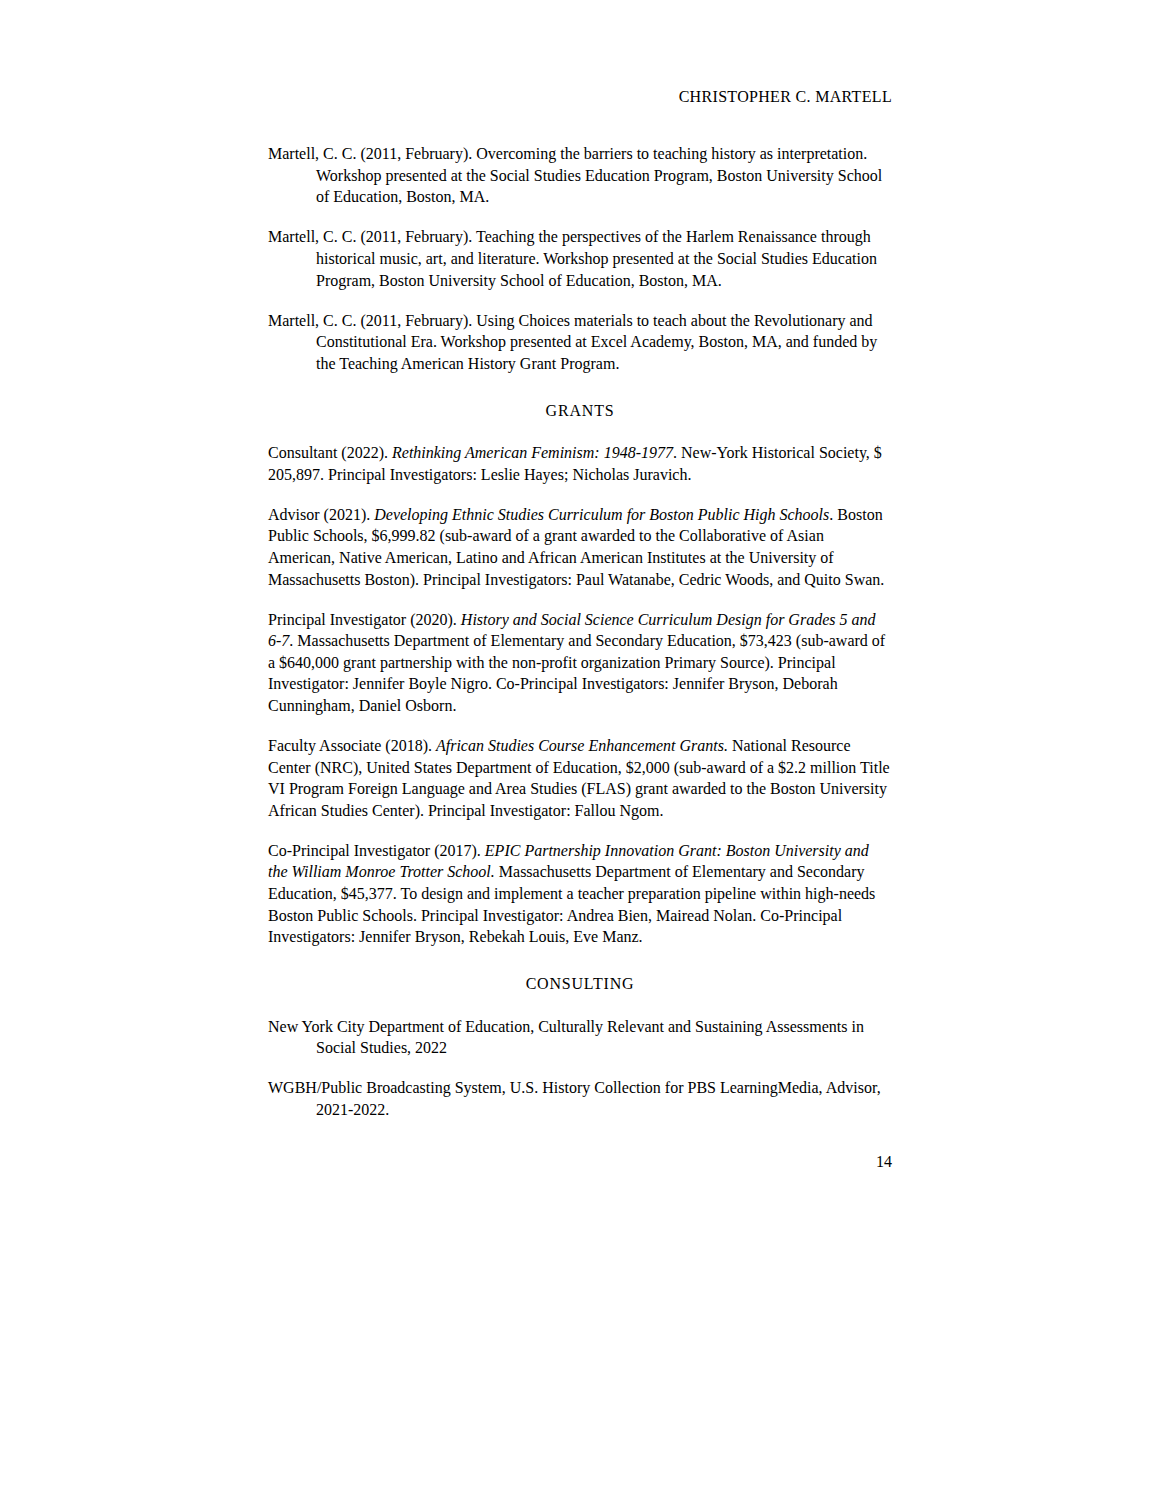CHRISTOPHER C. MARTELL
Martell, C. C. (2011, February). Overcoming the barriers to teaching history as interpretation. Workshop presented at the Social Studies Education Program, Boston University School of Education, Boston, MA.
Martell, C. C. (2011, February). Teaching the perspectives of the Harlem Renaissance through historical music, art, and literature. Workshop presented at the Social Studies Education Program, Boston University School of Education, Boston, MA.
Martell, C. C. (2011, February). Using Choices materials to teach about the Revolutionary and Constitutional Era. Workshop presented at Excel Academy, Boston, MA, and funded by the Teaching American History Grant Program.
GRANTS
Consultant (2022). Rethinking American Feminism: 1948-1977. New-York Historical Society, $ 205,897. Principal Investigators: Leslie Hayes; Nicholas Juravich.
Advisor (2021). Developing Ethnic Studies Curriculum for Boston Public High Schools. Boston Public Schools, $6,999.82 (sub-award of a grant awarded to the Collaborative of Asian American, Native American, Latino and African American Institutes at the University of Massachusetts Boston). Principal Investigators: Paul Watanabe, Cedric Woods, and Quito Swan.
Principal Investigator (2020). History and Social Science Curriculum Design for Grades 5 and 6-7. Massachusetts Department of Elementary and Secondary Education, $73,423 (sub-award of a $640,000 grant partnership with the non-profit organization Primary Source). Principal Investigator: Jennifer Boyle Nigro. Co-Principal Investigators: Jennifer Bryson, Deborah Cunningham, Daniel Osborn.
Faculty Associate (2018). African Studies Course Enhancement Grants. National Resource Center (NRC), United States Department of Education, $2,000 (sub-award of a $2.2 million Title VI Program Foreign Language and Area Studies (FLAS) grant awarded to the Boston University African Studies Center). Principal Investigator: Fallou Ngom.
Co-Principal Investigator (2017). EPIC Partnership Innovation Grant: Boston University and the William Monroe Trotter School. Massachusetts Department of Elementary and Secondary Education, $45,377. To design and implement a teacher preparation pipeline within high-needs Boston Public Schools. Principal Investigator: Andrea Bien, Mairead Nolan. Co-Principal Investigators: Jennifer Bryson, Rebekah Louis, Eve Manz.
CONSULTING
New York City Department of Education, Culturally Relevant and Sustaining Assessments in Social Studies, 2022
WGBH/Public Broadcasting System, U.S. History Collection for PBS LearningMedia, Advisor, 2021-2022.
14